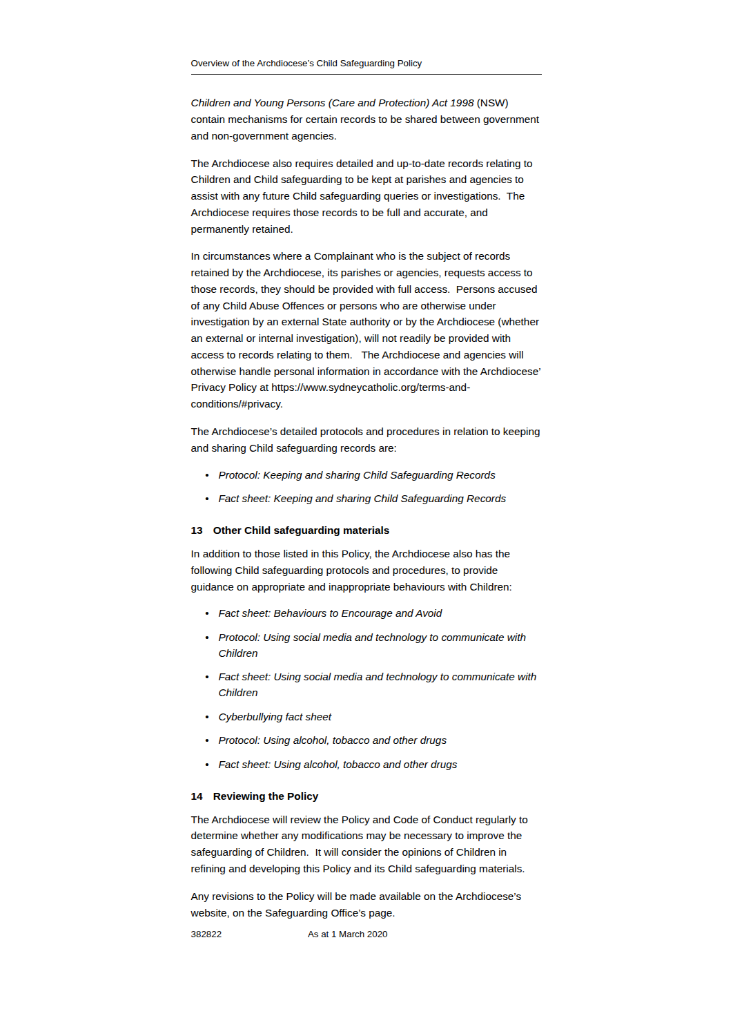Overview of the Archdiocese’s Child Safeguarding Policy
Children and Young Persons (Care and Protection) Act 1998 (NSW) contain mechanisms for certain records to be shared between government and non-government agencies.
The Archdiocese also requires detailed and up-to-date records relating to Children and Child safeguarding to be kept at parishes and agencies to assist with any future Child safeguarding queries or investigations. The Archdiocese requires those records to be full and accurate, and permanently retained.
In circumstances where a Complainant who is the subject of records retained by the Archdiocese, its parishes or agencies, requests access to those records, they should be provided with full access. Persons accused of any Child Abuse Offences or persons who are otherwise under investigation by an external State authority or by the Archdiocese (whether an external or internal investigation), will not readily be provided with access to records relating to them. The Archdiocese and agencies will otherwise handle personal information in accordance with the Archdiocese’ Privacy Policy at https://www.sydneycatholic.org/terms-and-conditions/#privacy.
The Archdiocese’s detailed protocols and procedures in relation to keeping and sharing Child safeguarding records are:
Protocol: Keeping and sharing Child Safeguarding Records
Fact sheet: Keeping and sharing Child Safeguarding Records
13 Other Child safeguarding materials
In addition to those listed in this Policy, the Archdiocese also has the following Child safeguarding protocols and procedures, to provide guidance on appropriate and inappropriate behaviours with Children:
Fact sheet: Behaviours to Encourage and Avoid
Protocol: Using social media and technology to communicate with Children
Fact sheet: Using social media and technology to communicate with Children
Cyberbullying fact sheet
Protocol: Using alcohol, tobacco and other drugs
Fact sheet: Using alcohol, tobacco and other drugs
14 Reviewing the Policy
The Archdiocese will review the Policy and Code of Conduct regularly to determine whether any modifications may be necessary to improve the safeguarding of Children. It will consider the opinions of Children in refining and developing this Policy and its Child safeguarding materials.
Any revisions to the Policy will be made available on the Archdiocese’s website, on the Safeguarding Office’s page.
382822 As at 1 March 2020